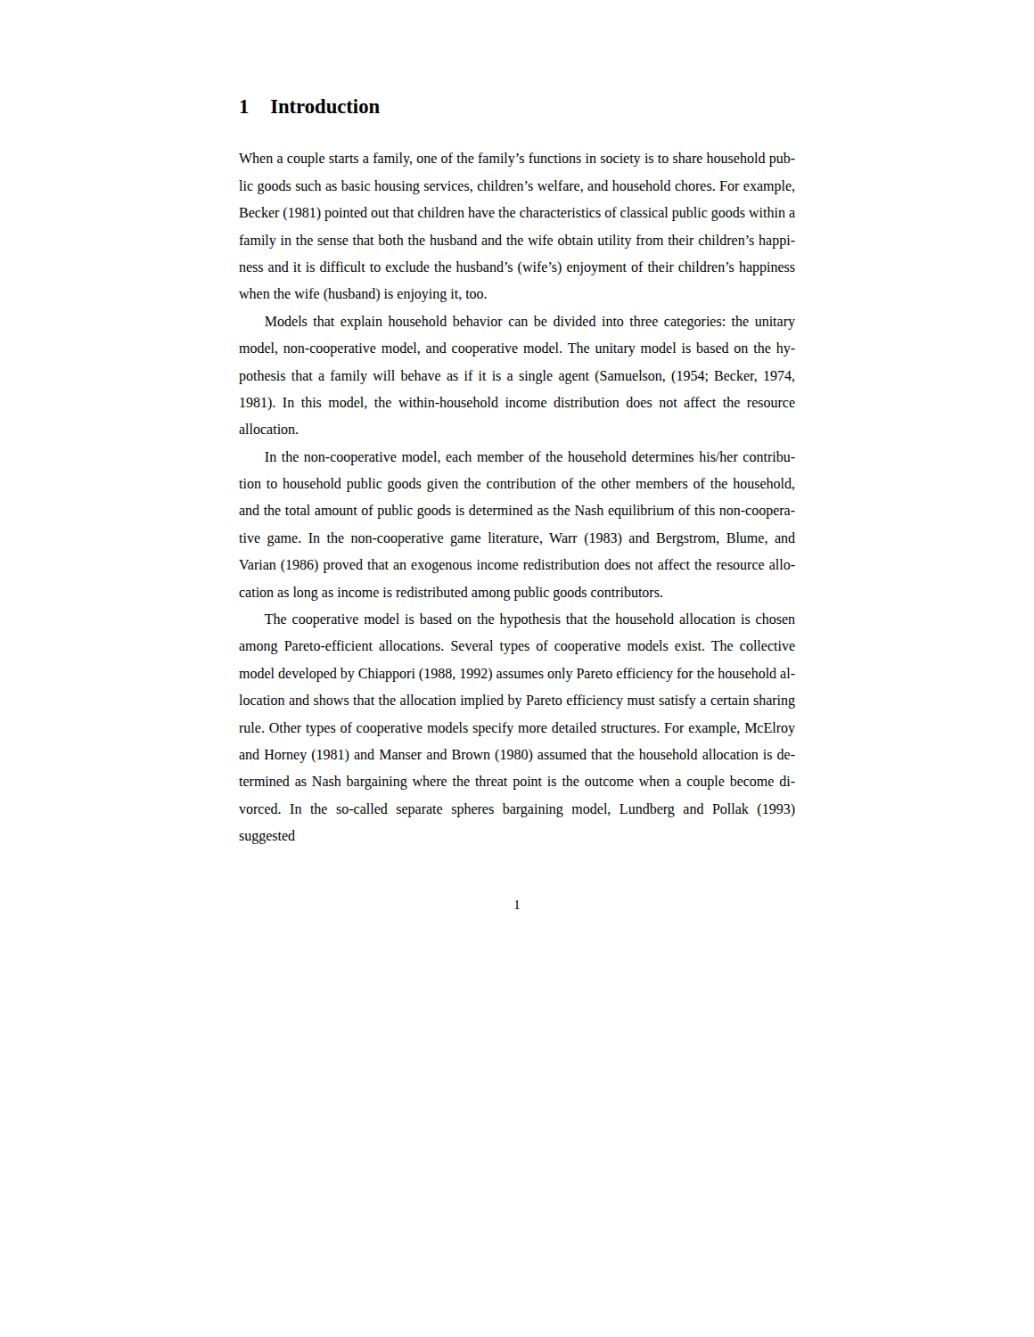1 Introduction
When a couple starts a family, one of the family’s functions in society is to share household public goods such as basic housing services, children’s welfare, and household chores. For example, Becker (1981) pointed out that children have the characteristics of classical public goods within a family in the sense that both the husband and the wife obtain utility from their children’s happiness and it is difficult to exclude the husband’s (wife’s) enjoyment of their children’s happiness when the wife (husband) is enjoying it, too.
Models that explain household behavior can be divided into three categories: the unitary model, non-cooperative model, and cooperative model. The unitary model is based on the hypothesis that a family will behave as if it is a single agent (Samuelson, (1954; Becker, 1974, 1981). In this model, the within-household income distribution does not affect the resource allocation.
In the non-cooperative model, each member of the household determines his/her contribution to household public goods given the contribution of the other members of the household, and the total amount of public goods is determined as the Nash equilibrium of this non-cooperative game. In the non-cooperative game literature, Warr (1983) and Bergstrom, Blume, and Varian (1986) proved that an exogenous income redistribution does not affect the resource allocation as long as income is redistributed among public goods contributors.
The cooperative model is based on the hypothesis that the household allocation is chosen among Pareto-efficient allocations. Several types of cooperative models exist. The collective model developed by Chiappori (1988, 1992) assumes only Pareto efficiency for the household allocation and shows that the allocation implied by Pareto efficiency must satisfy a certain sharing rule. Other types of cooperative models specify more detailed structures. For example, McElroy and Horney (1981) and Manser and Brown (1980) assumed that the household allocation is determined as Nash bargaining where the threat point is the outcome when a couple become divorced. In the so-called separate spheres bargaining model, Lundberg and Pollak (1993) suggested
1